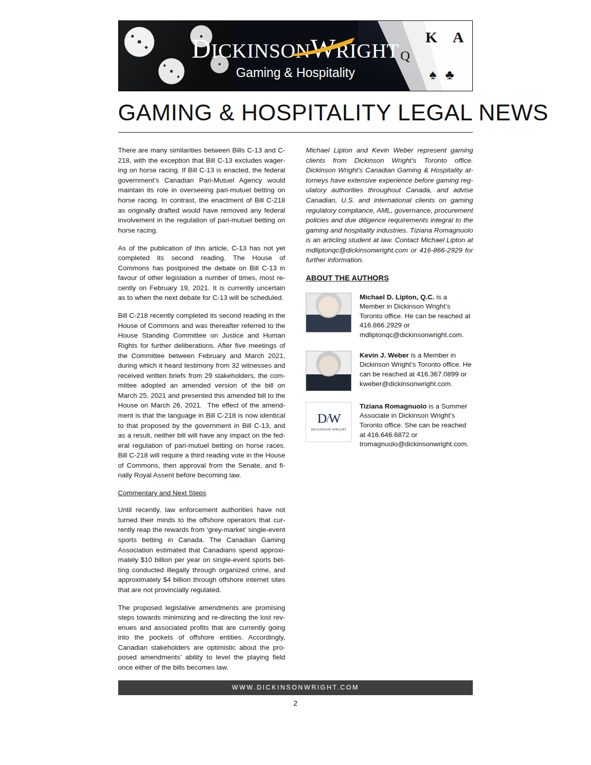Q
♠♣
DICKINSONWRIGHT
Gaming & Hospitality
GAMING & HOSPITALITY LEGAL NEWS
There are many similarities between Bills C-13 and C-218, with the exception that Bill C-13 excludes wagering on horse racing. If Bill C-13 is enacted, the federal government’s Canadian Pari-Mutuel Agency would maintain its role in overseeing pari-mutuel betting on horse racing. In contrast, the enactment of Bill C-218 as originally drafted would have removed any federal involvement in the regulation of pari-mutuel betting on horse racing.
As of the publication of this article, C-13 has not yet completed its second reading. The House of Commons has postponed the debate on Bill C-13 in favour of other legislation a number of times, most recently on February 19, 2021. It is currently uncertain as to when the next debate for C-13 will be scheduled.
Bill C-218 recently completed its second reading in the House of Commons and was thereafter referred to the House Standing Committee on Justice and Human Rights for further deliberations. After five meetings of the Committee between February and March 2021, during which it heard testimony from 32 witnesses and received written briefs from 29 stakeholders, the committee adopted an amended version of the bill on March 25, 2021 and presented this amended bill to the House on March 26, 2021. The effect of the amendment is that the language in Bill C-218 is now identical to that proposed by the government in Bill C-13, and as a result, neither bill will have any impact on the federal regulation of pari-mutuel betting on horse races. Bill C-218 will require a third reading vote in the House of Commons, then approval from the Senate, and finally Royal Assent before becoming law.
Commentary and Next Steps
Until recently, law enforcement authorities have not turned their minds to the offshore operators that currently reap the rewards from ‘grey-market’ single-event sports betting in Canada. The Canadian Gaming Association estimated that Canadians spend approximately $10 billion per year on single-event sports betting conducted illegally through organized crime, and approximately $4 billion through offshore internet sites that are not provincially regulated.
The proposed legislative amendments are promising steps towards minimizing and re-directing the lost revenues and associated profits that are currently going into the pockets of offshore entities. Accordingly, Canadian stakeholders are optimistic about the proposed amendments’ ability to level the playing field once either of the bills becomes law.
Michael Lipton and Kevin Weber represent gaming clients from Dickinson Wright’s Toronto office. Dickinson Wright’s Canadian Gaming & Hospitality attorneys have extensive experience before gaming regulatory authorities throughout Canada, and advise Canadian, U.S. and international clients on gaming regulatory compliance, AML, governance, procurement policies and due diligence requirements integral to the gaming and hospitality industries. Tiziana Romagnuolo is an articling student at law. Contact Michael Lipton at mdliptonqc@dickinsonwright.com or 416-866-2929 for further information.
ABOUT THE AUTHORS
Michael D. Lipton, Q.C. is a Member in Dickinson Wright’s Toronto office. He can be reached at 416.866.2929 or mdliptonqc@dickinsonwright.com.
Kevin J. Weber is a Member in Dickinson Wright’s Toronto office. He can be reached at 416.367.0899 or kweber@dickinsonwright.com.
D/W
Dickinson Wright
Tiziana Romagnuolo is a Summer Associate in Dickinson Wright’s Toronto office. She can be reached at 416.646.6872 or tromagnuolo@dickinsonwright.com.
WWW.DICKINSONWRIGHT.COM
2